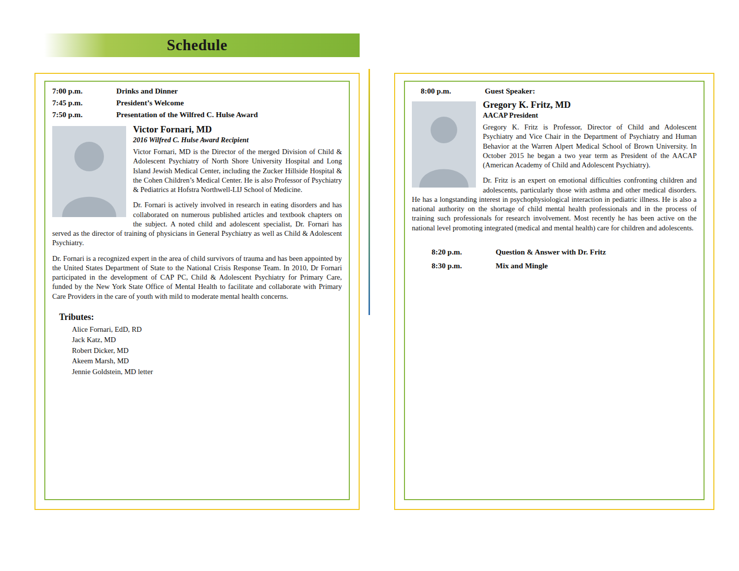Schedule
7:00 p.m.
Drinks and Dinner
7:45 p.m.
President’s Welcome
7:50 p.m.
Presentation of the Wilfred C. Hulse Award
Victor Fornari, MD
2016 Wilfred C. Hulse Award Recipient
Victor Fornari, MD is the Director of the merged Division of Child & Adolescent Psychiatry of North Shore University Hospital and Long Island Jewish Medical Center, including the Zucker Hillside Hospital & the Cohen Children’s Medical Center. He is also Professor of Psychiatry & Pediatrics at Hofstra Northwell-LIJ School of Medicine.
Dr. Fornari is actively involved in research in eating disorders and has collaborated on numerous published articles and textbook chapters on the subject. A noted child and adolescent specialist, Dr. Fornari has served as the director of training of physicians in General Psychiatry as well as Child & Adolescent Psychiatry.
Dr. Fornari is a recognized expert in the area of child survivors of trauma and has been appointed by the United States Department of State to the National Crisis Response Team. In 2010, Dr Fornari participated in the development of CAP PC, Child & Adolescent Psychiatry for Primary Care, funded by the New York State Office of Mental Health to facilitate and collaborate with Primary Care Providers in the care of youth with mild to moderate mental health concerns.
Tributes:
Alice Fornari, EdD, RD
Jack Katz, MD
Robert Dicker, MD
Akeem Marsh, MD
Jennie Goldstein, MD letter
8:00 p.m.
Guest Speaker:
Gregory K. Fritz, MD
AACAP President
Gregory K. Fritz is Professor, Director of Child and Adolescent Psychiatry and Vice Chair in the Department of Psychiatry and Human Behavior at the Warren Alpert Medical School of Brown University. In October 2015 he began a two year term as President of the AACAP (American Academy of Child and Adolescent Psychiatry).
Dr. Fritz is an expert on emotional difficulties confronting children and adolescents, particularly those with asthma and other medical disorders. He has a longstanding interest in psychophysiological interaction in pediatric illness. He is also a national authority on the shortage of child mental health professionals and in the process of training such professionals for research involvement. Most recently he has been active on the national level promoting integrated (medical and mental health) care for children and adolescents.
8:20 p.m.
Question & Answer with Dr. Fritz
8:30 p.m.
Mix and Mingle